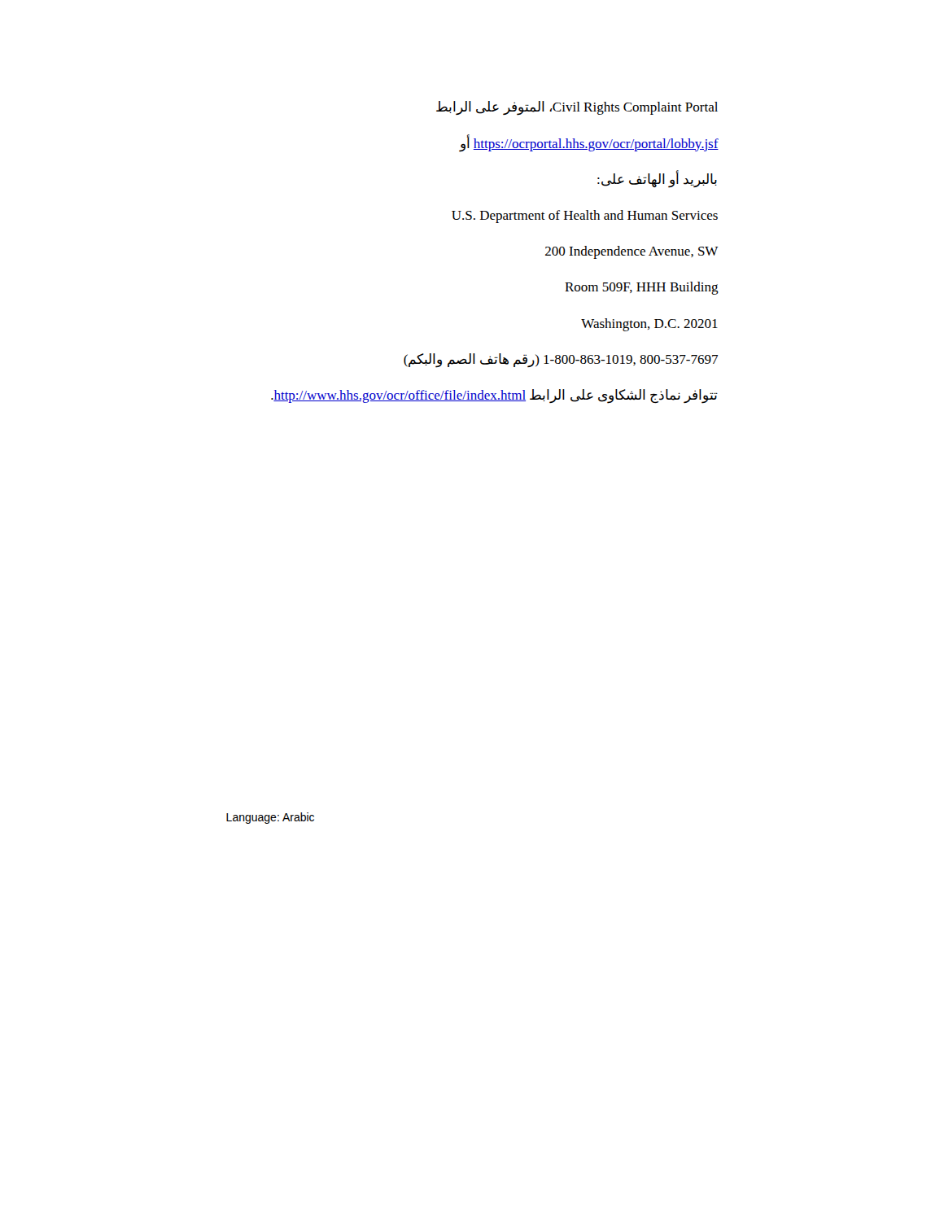Civil Rights Complaint Portal، المتوفر على الرابط https://ocrportal.hhs.gov/ocr/portal/lobby.jsf أو
بالبريد أو الهاتف على:
U.S. Department of Health and Human Services
200 Independence Avenue, SW
Room 509F, HHH Building
Washington, D.C. 20201
1-800-863-1019, 800-537-7697 (رقم هاتف الصم والبكم)
تتوافر نماذج الشكاوى على الرابط http://www.hhs.gov/ocr/office/file/index.html.
Language: Arabic